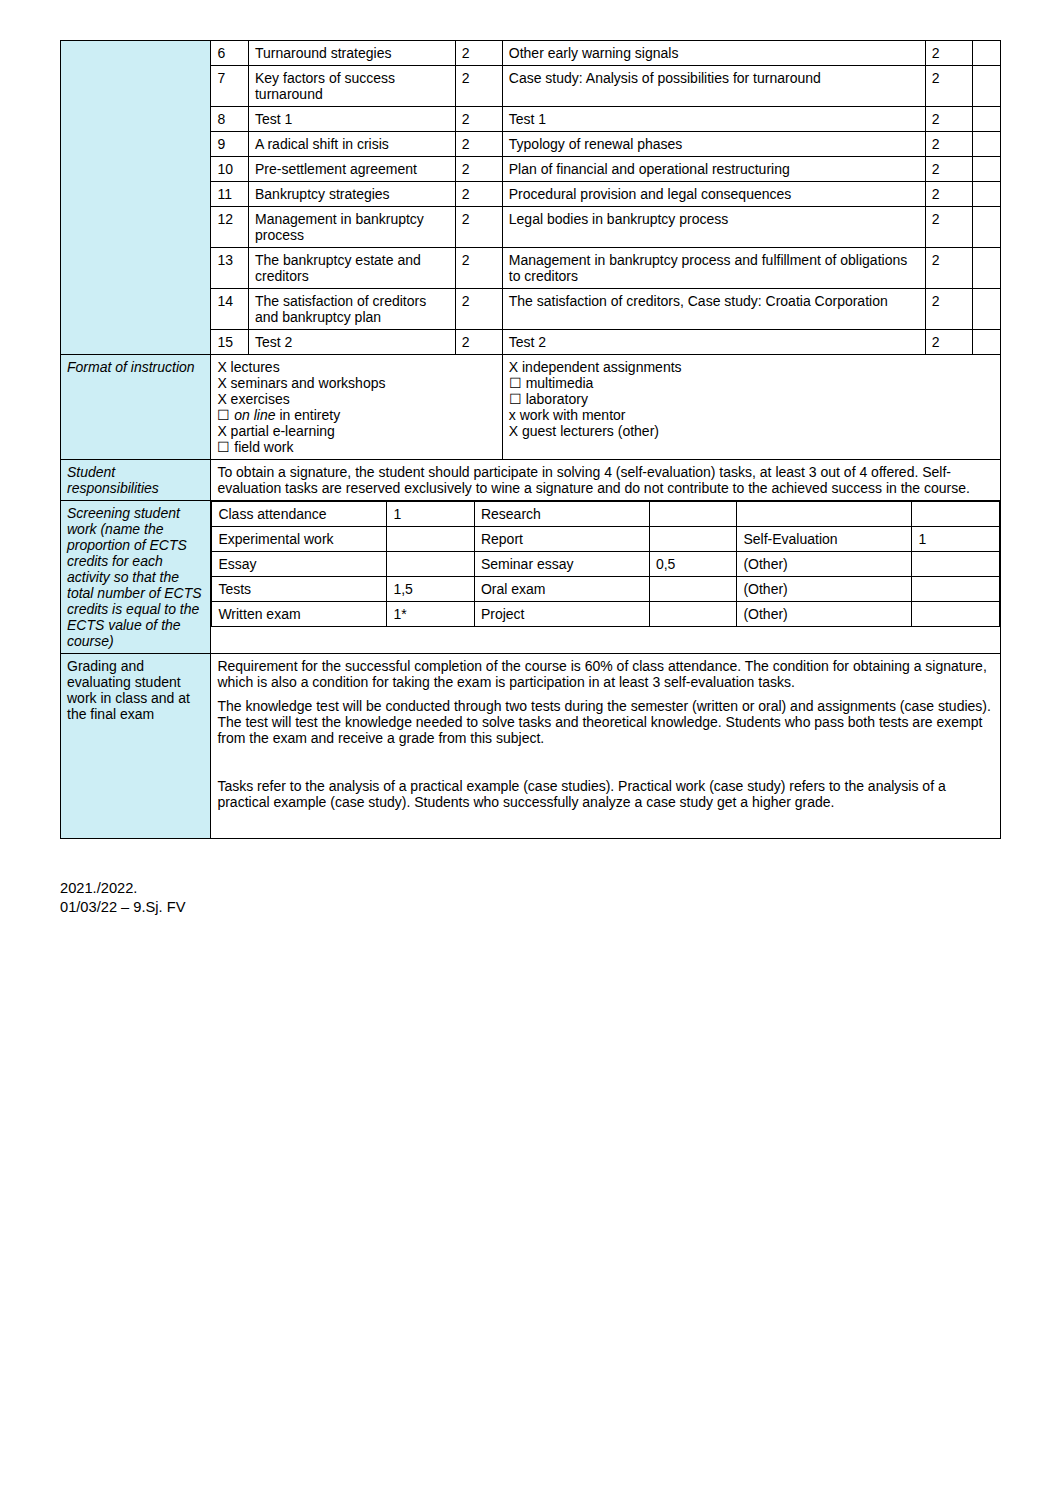| | 6 | Turnaround strategies | 2 | Other early warning signals | 2 | |
| 7 | Key factors of success turnaround | 2 | Case study: Analysis of possibilities for turnaround | 2 | |
| 8 | Test 1 | 2 | Test 1 | 2 | |
| 9 | A radical shift in crisis | 2 | Typology of renewal phases | 2 | |
| 10 | Pre-settlement agreement | 2 | Plan of financial and operational restructuring | 2 | |
| 11 | Bankruptcy strategies | 2 | Procedural provision and legal consequences | 2 | |
| 12 | Management in bankruptcy process | 2 | Legal bodies in bankruptcy process | 2 | |
| 13 | The bankruptcy estate and creditors | 2 | Management in bankruptcy process and fulfillment of obligations to creditors | 2 | |
| 14 | The satisfaction of creditors and bankruptcy plan | 2 | The satisfaction of creditors, Case study: Croatia Corporation | 2 | |
| 15 | Test 2 | 2 | Test 2 | 2 | |
| Format of instruction | X lectures X seminars and workshops X exercises ☐ on line in entirety X partial e-learning ☐ field work | X independent assignments ☐ multimedia ☐ laboratory x work with mentor X guest lecturers (other) |
| Student responsibilities | To obtain a signature, the student should participate in solving 4 (self-evaluation) tasks, at least 3 out of 4 offered. Self-evaluation tasks are reserved exclusively to wine a signature and do not contribute to the achieved success in the course. |
| Screening student work (name the proportion of ECTS credits for each activity so that the total number of ECTS credits is equal to the ECTS value of the course) | / Class attendance / 1 / Research / / / / / Experimental work / / Report / / Self-Evaluation / 1 / / Essay / / Seminar essay / 0,5 / (Other) / / / Tests / 1,5 / Oral exam / / (Other) / / / Written exam / 1* / Project / / (Other) / / |
| Grading and evaluating student work in class and at the final exam | Requirement for the successful completion of the course is 60% of class attendance. The condition for obtaining a signature, which is also a condition for taking the exam is participation in at least 3 self-evaluation tasks. The knowledge test will be conducted through two tests during the semester (written or oral) and assignments (case studies). The test will test the knowledge needed to solve tasks and theoretical knowledge. Students who pass both tests are exempt from the exam and receive a grade from this subject. Tasks refer to the analysis of a practical example (case studies). Practical work (case study) refers to the analysis of a practical example (case study). Students who successfully analyze a case study get a higher grade. |
2021./2022.
01/03/22 – 9.Sj. FV